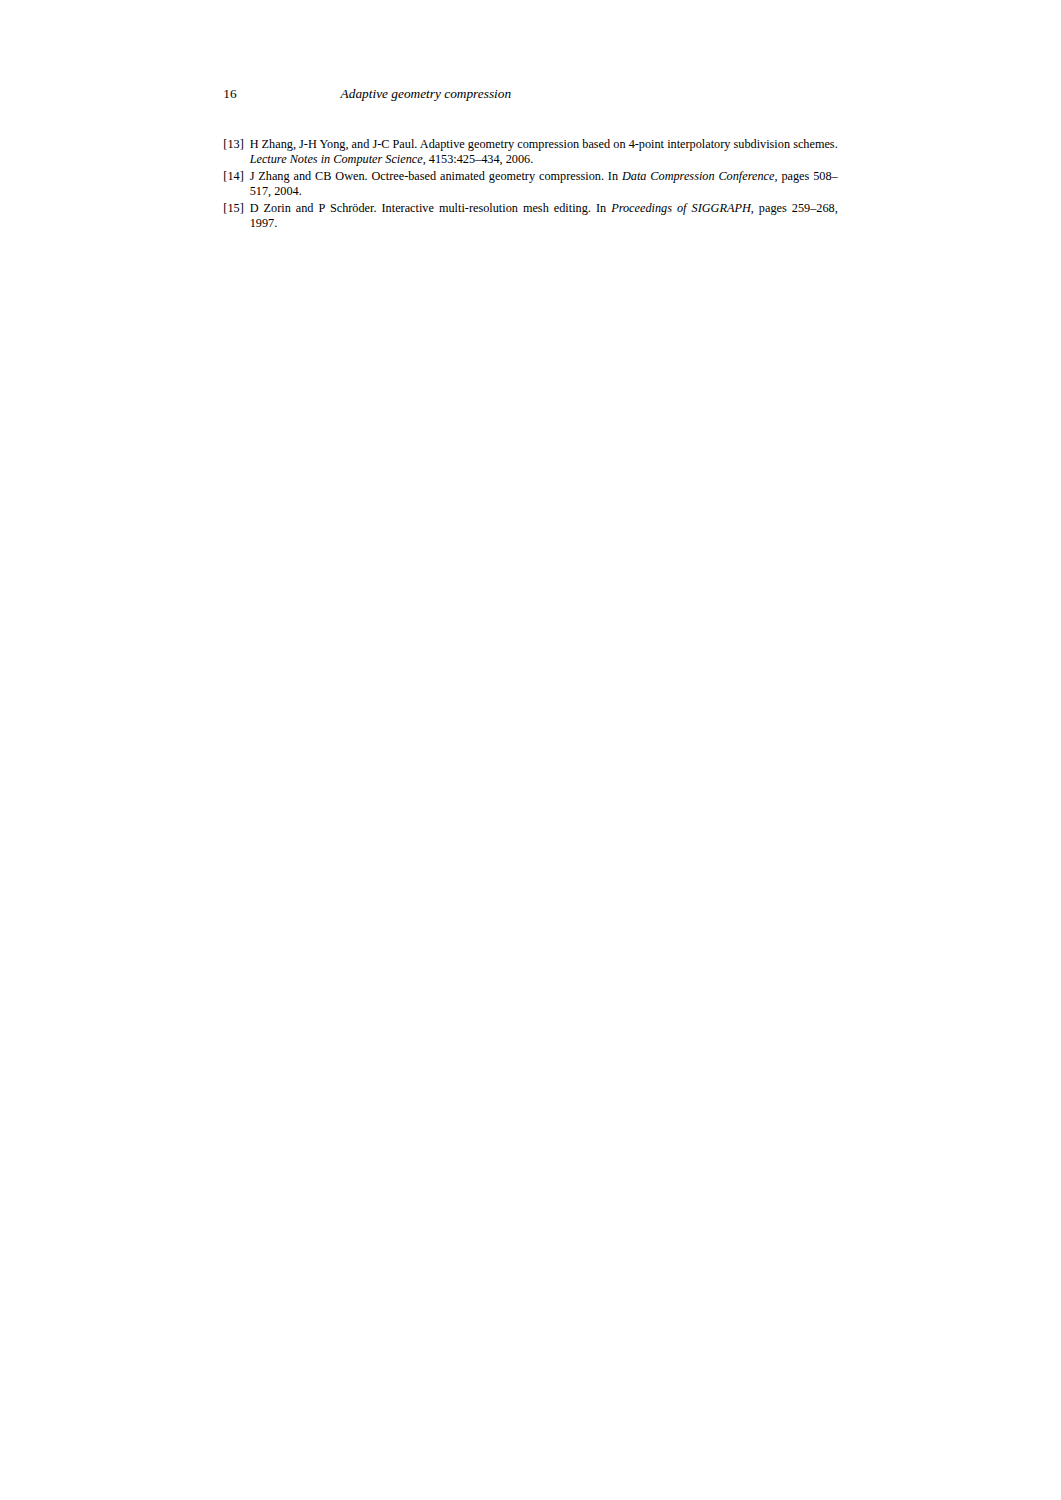16 Adaptive geometry compression
[13] H Zhang, J-H Yong, and J-C Paul. Adaptive geometry compression based on 4-point interpolatory subdivision schemes. Lecture Notes in Computer Science, 4153:425–434, 2006.
[14] J Zhang and CB Owen. Octree-based animated geometry compression. In Data Compression Conference, pages 508–517, 2004.
[15] D Zorin and P Schröder. Interactive multi-resolution mesh editing. In Proceedings of SIGGRAPH, pages 259–268, 1997.